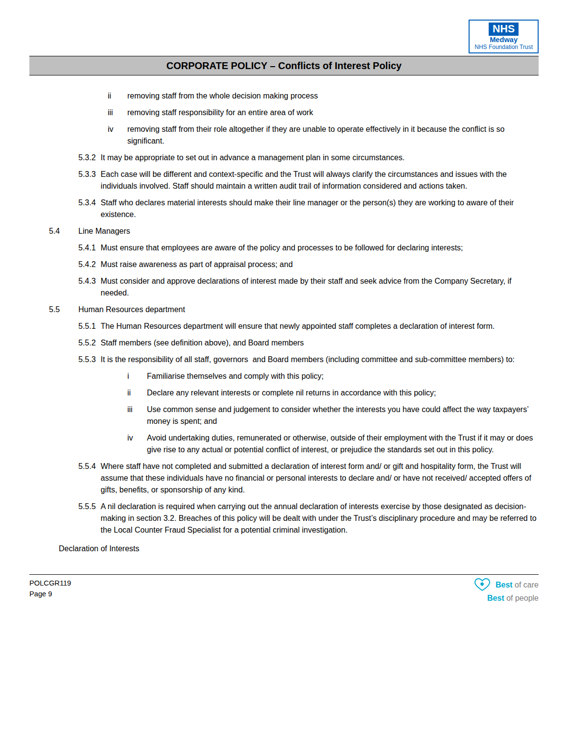NHS Medway NHS Foundation Trust
CORPORATE POLICY – Conflicts of Interest Policy
ii
removing staff from the whole decision making process
iii
removing staff responsibility for an entire area of work
iv
removing staff from their role altogether if they are unable to operate effectively in it because the conflict is so significant.
5.3.2
It may be appropriate to set out in advance a management plan in some circumstances.
5.3.3
Each case will be different and context-specific and the Trust will always clarify the circumstances and issues with the individuals involved. Staff should maintain a written audit trail of information considered and actions taken.
5.3.4
Staff who declares material interests should make their line manager or the person(s) they are working to aware of their existence.
5.4
Line Managers
5.4.1
Must ensure that employees are aware of the policy and processes to be followed for declaring interests;
5.4.2
Must raise awareness as part of appraisal process; and
5.4.3
Must consider and approve declarations of interest made by their staff and seek advice from the Company Secretary, if needed.
5.5
Human Resources department
5.5.1
The Human Resources department will ensure that newly appointed staff completes a declaration of interest form.
5.5.2
Staff members (see definition above), and Board members
5.5.3
It is the responsibility of all staff, governors and Board members (including committee and sub-committee members) to:
i
Familiarise themselves and comply with this policy;
ii
Declare any relevant interests or complete nil returns in accordance with this policy;
iii
Use common sense and judgement to consider whether the interests you have could affect the way taxpayers’ money is spent; and
iv
Avoid undertaking duties, remunerated or otherwise, outside of their employment with the Trust if it may or does give rise to any actual or potential conflict of interest, or prejudice the standards set out in this policy.
5.5.4
Where staff have not completed and submitted a declaration of interest form and/ or gift and hospitality form, the Trust will assume that these individuals have no financial or personal interests to declare and/ or have not received/ accepted offers of gifts, benefits, or sponsorship of any kind.
5.5.5
A nil declaration is required when carrying out the annual declaration of interests exercise by those designated as decision-making in section 3.2. Breaches of this policy will be dealt with under the Trust’s disciplinary procedure and may be referred to the Local Counter Fraud Specialist for a potential criminal investigation.
Declaration of Interests
POLCGR119
Page 9
Best of care
Best of people